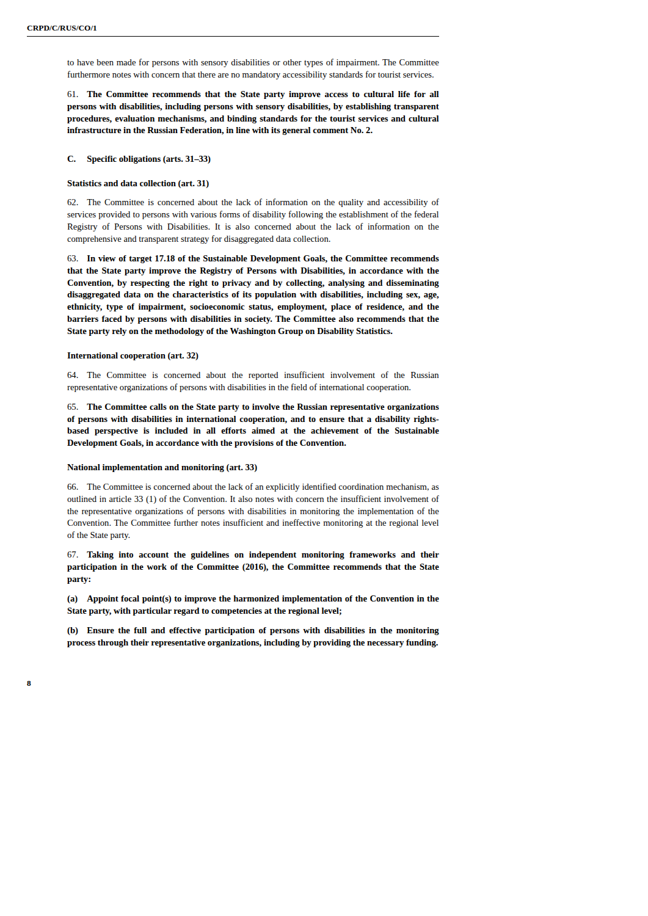CRPD/C/RUS/CO/1
to have been made for persons with sensory disabilities or other types of impairment. The Committee furthermore notes with concern that there are no mandatory accessibility standards for tourist services.
61. The Committee recommends that the State party improve access to cultural life for all persons with disabilities, including persons with sensory disabilities, by establishing transparent procedures, evaluation mechanisms, and binding standards for the tourist services and cultural infrastructure in the Russian Federation, in line with its general comment No. 2.
C. Specific obligations (arts. 31–33)
Statistics and data collection (art. 31)
62. The Committee is concerned about the lack of information on the quality and accessibility of services provided to persons with various forms of disability following the establishment of the federal Registry of Persons with Disabilities. It is also concerned about the lack of information on the comprehensive and transparent strategy for disaggregated data collection.
63. In view of target 17.18 of the Sustainable Development Goals, the Committee recommends that the State party improve the Registry of Persons with Disabilities, in accordance with the Convention, by respecting the right to privacy and by collecting, analysing and disseminating disaggregated data on the characteristics of its population with disabilities, including sex, age, ethnicity, type of impairment, socioeconomic status, employment, place of residence, and the barriers faced by persons with disabilities in society. The Committee also recommends that the State party rely on the methodology of the Washington Group on Disability Statistics.
International cooperation (art. 32)
64. The Committee is concerned about the reported insufficient involvement of the Russian representative organizations of persons with disabilities in the field of international cooperation.
65. The Committee calls on the State party to involve the Russian representative organizations of persons with disabilities in international cooperation, and to ensure that a disability rights-based perspective is included in all efforts aimed at the achievement of the Sustainable Development Goals, in accordance with the provisions of the Convention.
National implementation and monitoring (art. 33)
66. The Committee is concerned about the lack of an explicitly identified coordination mechanism, as outlined in article 33 (1) of the Convention. It also notes with concern the insufficient involvement of the representative organizations of persons with disabilities in monitoring the implementation of the Convention. The Committee further notes insufficient and ineffective monitoring at the regional level of the State party.
67. Taking into account the guidelines on independent monitoring frameworks and their participation in the work of the Committee (2016), the Committee recommends that the State party:
(a) Appoint focal point(s) to improve the harmonized implementation of the Convention in the State party, with particular regard to competencies at the regional level;
(b) Ensure the full and effective participation of persons with disabilities in the monitoring process through their representative organizations, including by providing the necessary funding.
8